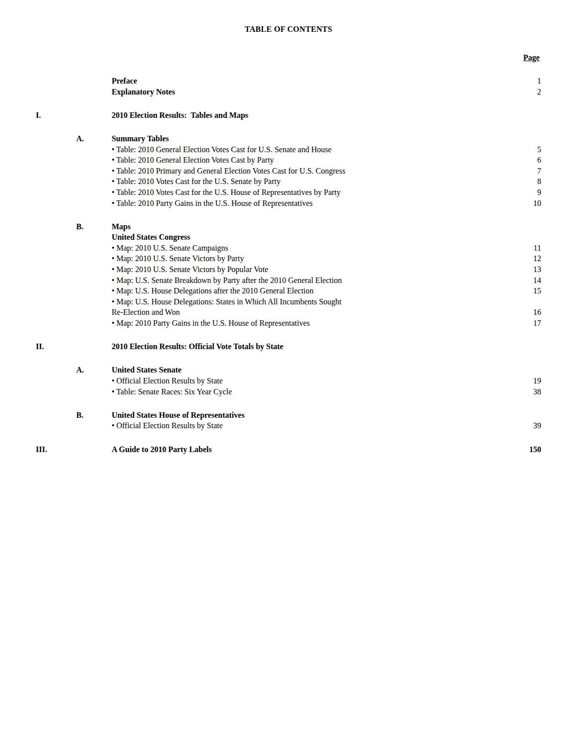TABLE OF CONTENTS
Page
| | | Preface | 1 |
| | | Explanatory Notes | 2 |
| I. | | 2010 Election Results: Tables and Maps | |
| | A. | Summary Tables | |
| | | • Table: 2010 General Election Votes Cast for U.S. Senate and House | 5 |
| | | • Table: 2010 General Election Votes Cast by Party | 6 |
| | | • Table: 2010 Primary and General Election Votes Cast for U.S. Congress | 7 |
| | | • Table: 2010 Votes Cast for the U.S. Senate by Party | 8 |
| | | • Table: 2010 Votes Cast for the U.S. House of Representatives by Party | 9 |
| | | • Table: 2010 Party Gains in the U.S. House of Representatives | 10 |
| | B. | Maps | |
| | | United States Congress | |
| | | • Map: 2010 U.S. Senate Campaigns | 11 |
| | | • Map: 2010 U.S. Senate Victors by Party | 12 |
| | | • Map: 2010 U.S. Senate Victors by Popular Vote | 13 |
| | | • Map: U.S. Senate Breakdown by Party after the 2010 General Election | 14 |
| | | • Map: U.S. House Delegations after the 2010 General Election | 15 |
| | | • Map: U.S. House Delegations: States in Which All Incumbents Sought | |
| | | Re-Election and Won | 16 |
| | | • Map: 2010 Party Gains in the U.S. House of Representatives | 17 |
| II. | | 2010 Election Results: Official Vote Totals by State | |
| | A. | United States Senate | |
| | | • Official Election Results by State | 19 |
| | | • Table: Senate Races: Six Year Cycle | 38 |
| | B. | United States House of Representatives | |
| | | • Official Election Results by State | 39 |
| III. | | A Guide to 2010 Party Labels | 150 |